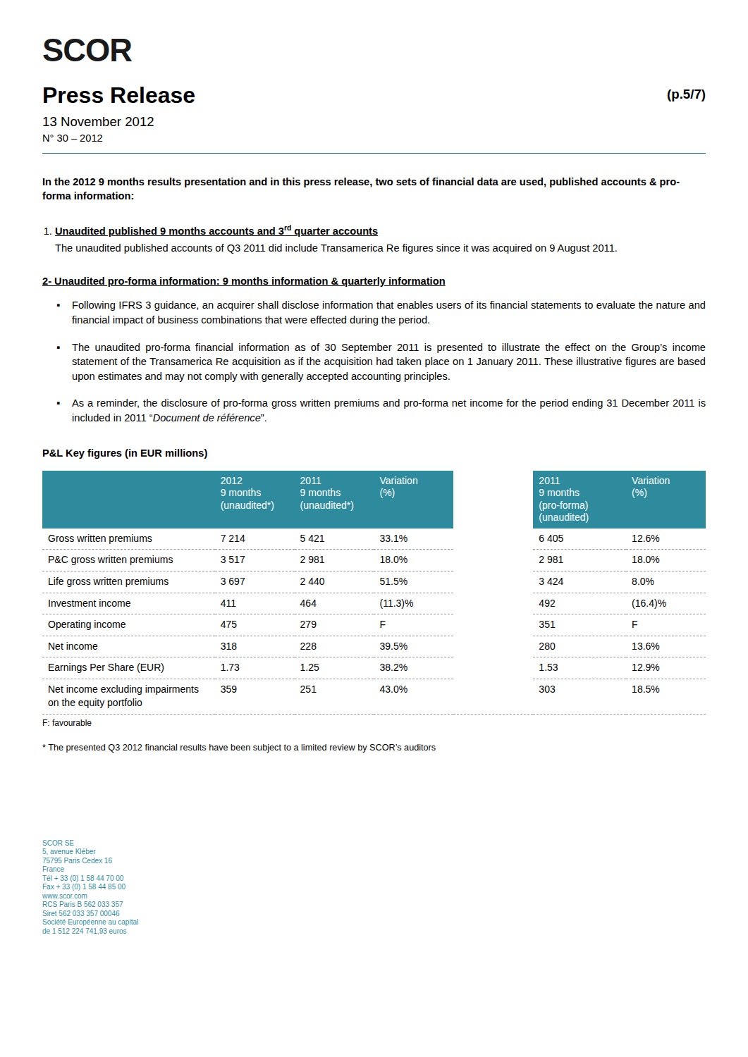SCOR
Press Release
13 November 2012
N° 30 – 2012
(p.5/7)
In the 2012 9 months results presentation and in this press release, two sets of financial data are used, published accounts & pro-forma information:
Unaudited published 9 months accounts and 3rd quarter accounts
The unaudited published accounts of Q3 2011 did include Transamerica Re figures since it was acquired on 9 August 2011.
2- Unaudited pro-forma information: 9 months information & quarterly information
Following IFRS 3 guidance, an acquirer shall disclose information that enables users of its financial statements to evaluate the nature and financial impact of business combinations that were effected during the period.
The unaudited pro-forma financial information as of 30 September 2011 is presented to illustrate the effect on the Group’s income statement of the Transamerica Re acquisition as if the acquisition had taken place on 1 January 2011. These illustrative figures are based upon estimates and may not comply with generally accepted accounting principles.
As a reminder, the disclosure of pro-forma gross written premiums and pro-forma net income for the period ending 31 December 2011 is included in 2011 “Document de référence”.
P&L Key figures (in EUR millions)
| | 2012 9 months (unaudited*) | 2011 9 months (unaudited*) | Variation (%) | | 2011 9 months (pro-forma) (unaudited) | Variation (%) |
| --- | --- | --- | --- | --- | --- | --- |
| Gross written premiums | 7 214 | 5 421 | 33.1% | | 6 405 | 12.6% |
| P&C gross written premiums | 3 517 | 2 981 | 18.0% | | 2 981 | 18.0% |
| Life gross written premiums | 3 697 | 2 440 | 51.5% | | 3 424 | 8.0% |
| Investment income | 411 | 464 | (11.3)% | | 492 | (16.4)% |
| Operating income | 475 | 279 | F | | 351 | F |
| Net income | 318 | 228 | 39.5% | | 280 | 13.6% |
| Earnings Per Share (EUR) | 1.73 | 1.25 | 38.2% | | 1.53 | 12.9% |
| Net income excluding impairments on the equity portfolio | 359 | 251 | 43.0% | | 303 | 18.5% |
F: favourable
* The presented Q3 2012 financial results have been subject to a limited review by SCOR’s auditors
SCOR SE
5, avenue Kléber
75795 Paris Cedex 16
France
Tél + 33 (0) 1 58 44 70 00
Fax + 33 (0) 1 58 44 85 00
www.scor.com
RCS Paris B 562 033 357
Siret 562 033 357 00046
Société Européenne au capital
de 1 512 224 741,93 euros